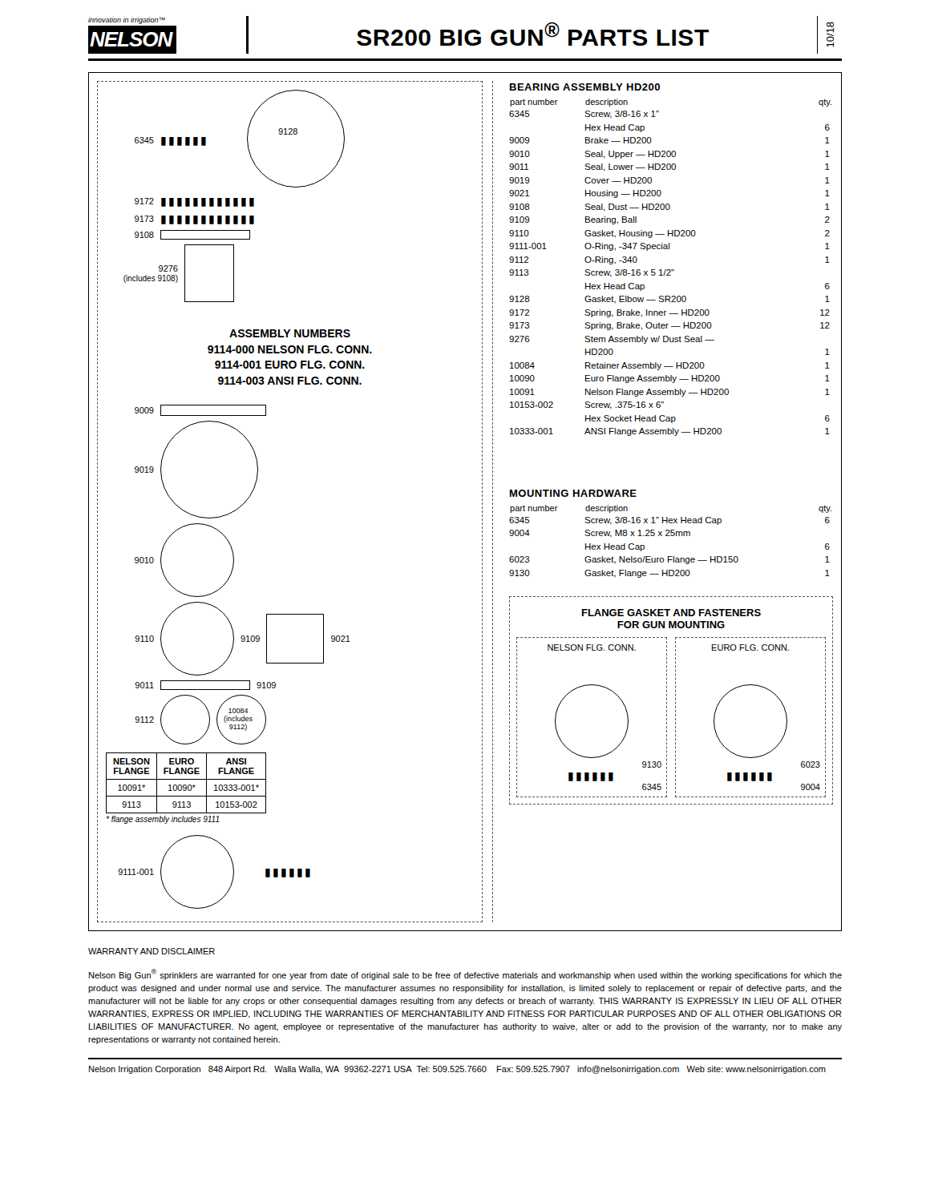innovation in irrigation™
NELSON
SR200 BIG GUN® PARTS LIST
10/18
6345
▮▮▮▮▮▮
9128
9172
▮▮▮▮▮▮▮▮▮▮▮▮
9173
▮▮▮▮▮▮▮▮▮▮▮▮
9108
9276
(includes 9108)
ASSEMBLY NUMBERS
9114-000 NELSON FLG. CONN.
9114-001 EURO FLG. CONN.
9114-003 ANSI FLG. CONN.
9009
9019
9010
9110
9109
9021
9011
9109
9112
10084
(includes
9112)
| NELSON FLANGE | EURO FLANGE | ANSI FLANGE |
| --- | --- | --- |
| 10091* | 10090* | 10333-001* |
| 9113 | 9113 | 10153-002 |
* flange assembly includes 9111
9111-001
▮▮▮▮▮▮
BEARING ASSEMBLY HD200
| part number | description | qty. |
| --- | --- | --- |
| 6345 | Screw, 3/8-16 x 1” | |
| | Hex Head Cap | 6 |
| 9009 | Brake — HD200 | 1 |
| 9010 | Seal, Upper — HD200 | 1 |
| 9011 | Seal, Lower — HD200 | 1 |
| 9019 | Cover — HD200 | 1 |
| 9021 | Housing — HD200 | 1 |
| 9108 | Seal, Dust — HD200 | 1 |
| 9109 | Bearing, Ball | 2 |
| 9110 | Gasket, Housing — HD200 | 2 |
| 9111-001 | O-Ring, -347 Special | 1 |
| 9112 | O-Ring, -340 | 1 |
| 9113 | Screw, 3/8-16 x 5 1/2” | |
| | Hex Head Cap | 6 |
| 9128 | Gasket, Elbow — SR200 | 1 |
| 9172 | Spring, Brake, Inner — HD200 | 12 |
| 9173 | Spring, Brake, Outer — HD200 | 12 |
| 9276 | Stem Assembly w/ Dust Seal — | |
| | HD200 | 1 |
| 10084 | Retainer Assembly — HD200 | 1 |
| 10090 | Euro Flange Assembly — HD200 | 1 |
| 10091 | Nelson Flange Assembly — HD200 | 1 |
| 10153-002 | Screw, .375-16 x 6” | |
| | Hex Socket Head Cap | 6 |
| 10333-001 | ANSI Flange Assembly — HD200 | 1 |
MOUNTING HARDWARE
| part number | description | qty. |
| --- | --- | --- |
| 6345 | Screw, 3/8-16 x 1” Hex Head Cap | 6 |
| 9004 | Screw, M8 x 1.25 x 25mm | |
| | Hex Head Cap | 6 |
| 6023 | Gasket, Nelso/Euro Flange — HD150 | 1 |
| 9130 | Gasket, Flange — HD200 | 1 |
FLANGE GASKET AND FASTENERS
FOR GUN MOUNTING
NELSON FLG. CONN.
9130
▮▮▮▮▮▮
6345
EURO FLG. CONN.
6023
▮▮▮▮▮▮
9004
WARRANTY AND DISCLAIMER
Nelson Big Gun® sprinklers are warranted for one year from date of original sale to be free of defective materials and workmanship when used within the working specifications for which the product was designed and under normal use and service. The manufacturer assumes no responsibility for installation, is limited solely to replacement or repair of defective parts, and the manufacturer will not be liable for any crops or other consequential damages resulting from any defects or breach of warranty. THIS WARRANTY IS EXPRESSLY IN LIEU OF ALL OTHER WARRANTIES, EXPRESS OR IMPLIED, INCLUDING THE WARRANTIES OF MERCHANTABILITY AND FITNESS FOR PARTICULAR PURPOSES AND OF ALL OTHER OBLIGATIONS OR LIABILITIES OF MANUFACTURER. No agent, employee or representative of the manufacturer has authority to waive, alter or add to the provision of the warranty, nor to make any representations or warranty not contained herein.
Nelson Irrigation Corporation 848 Airport Rd. Walla Walla, WA 99362-2271 USA Tel: 509.525.7660 Fax: 509.525.7907 info@nelsonirrigation.com Web site: www.nelsonirrigation.com